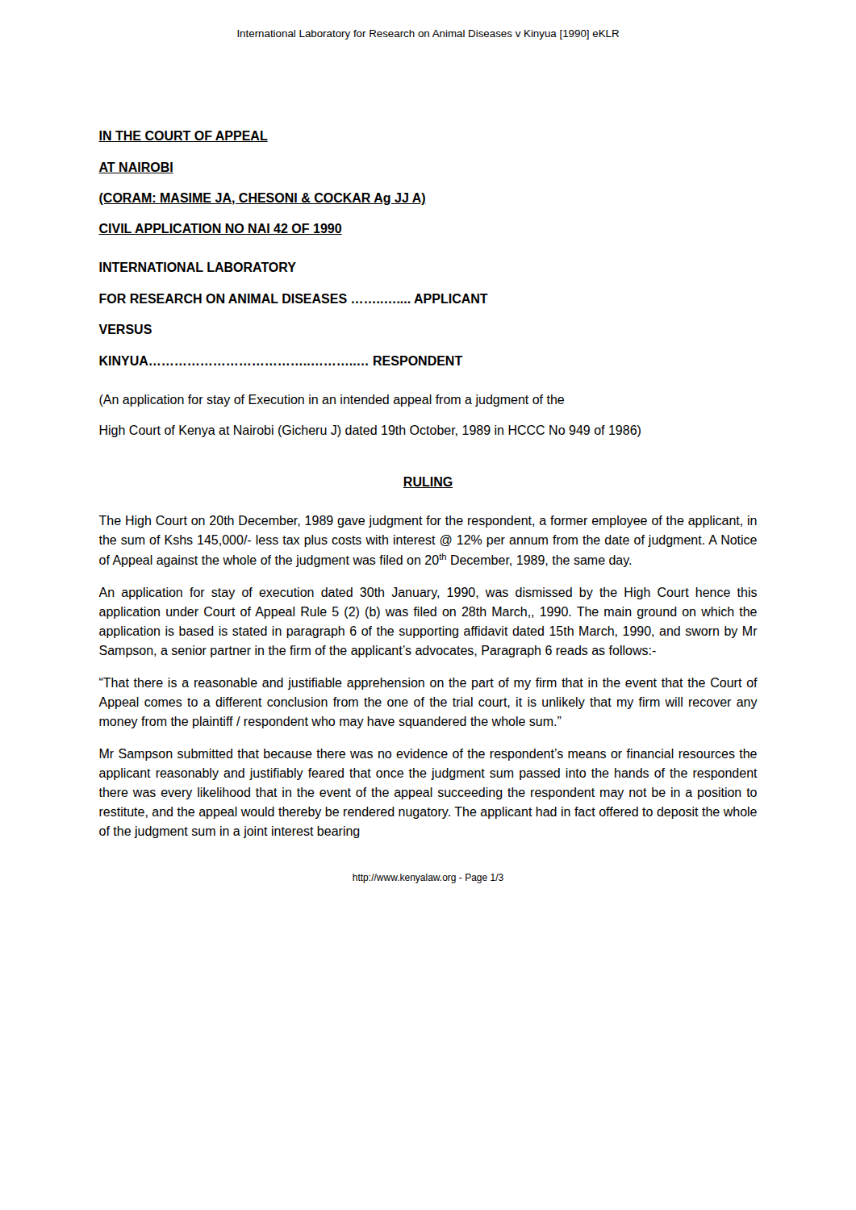International Laboratory for Research on Animal Diseases v Kinyua [1990] eKLR
IN THE COURT OF APPEAL
AT NAIROBI
(CORAM: MASIME JA, CHESONI & COCKAR Ag JJ A)
CIVIL APPLICATION NO NAI 42 OF 1990
INTERNATIONAL LABORATORY
FOR RESEARCH ON ANIMAL DISEASES ……..….... APPLICANT
VERSUS
KINYUA………………………………..………..… RESPONDENT
(An application for stay of Execution in an intended appeal from a judgment of the
High Court of Kenya at Nairobi (Gicheru J) dated 19th October, 1989 in HCCC No 949 of 1986)
RULING
The High Court on 20th December, 1989 gave judgment for the respondent, a former employee of the applicant, in the sum of Kshs 145,000/- less tax plus costs with interest @ 12% per annum from the date of judgment. A Notice of Appeal against the whole of the judgment was filed on 20th December, 1989, the same day.
An application for stay of execution dated 30th January, 1990, was dismissed by the High Court hence this application under Court of Appeal Rule 5 (2) (b) was filed on 28th March,, 1990. The main ground on which the application is based is stated in paragraph 6 of the supporting affidavit dated 15th March, 1990, and sworn by Mr Sampson, a senior partner in the firm of the applicant’s advocates, Paragraph 6 reads as follows:-
“That there is a reasonable and justifiable apprehension on the part of my firm that in the event that the Court of Appeal comes to a different conclusion from the one of the trial court, it is unlikely that my firm will recover any money from the plaintiff / respondent who may have squandered the whole sum.”
Mr Sampson submitted that because there was no evidence of the respondent’s means or financial resources the applicant reasonably and justifiably feared that once the judgment sum passed into the hands of the respondent there was every likelihood that in the event of the appeal succeeding the respondent may not be in a position to restitute, and the appeal would thereby be rendered nugatory. The applicant had in fact offered to deposit the whole of the judgment sum in a joint interest bearing
http://www.kenyalaw.org - Page 1/3